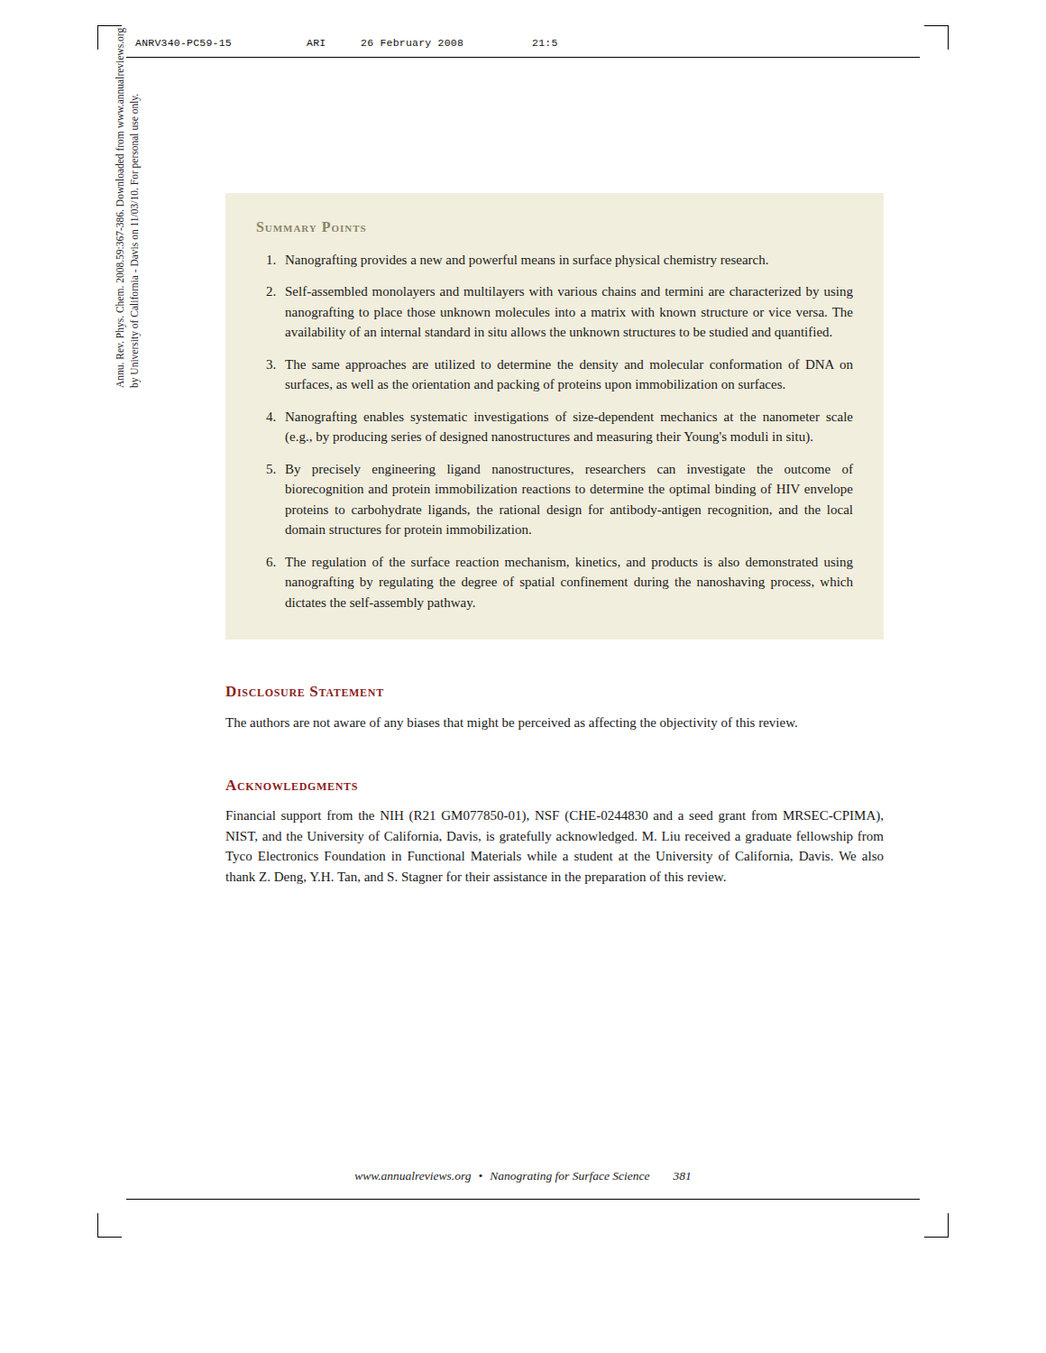ANRV340-PC59-15 ARI 26 February 200821:5
Annu. Rev. Phys. Chem. 2008.59:367-386. Downloaded from www.annualreviews.org
by University of California - Davis on 11/03/10. For personal use only.
Summary Points
Nanografting provides a new and powerful means in surface physical chemistry research.
Self-assembled monolayers and multilayers with various chains and termini are characterized by using nanografting to place those unknown molecules into a matrix with known structure or vice versa. The availability of an internal standard in situ allows the unknown structures to be studied and quantified.
The same approaches are utilized to determine the density and molecular conformation of DNA on surfaces, as well as the orientation and packing of proteins upon immobilization on surfaces.
Nanografting enables systematic investigations of size-dependent mechanics at the nanometer scale (e.g., by producing series of designed nanostructures and measuring their Young's moduli in situ).
By precisely engineering ligand nanostructures, researchers can investigate the outcome of biorecognition and protein immobilization reactions to determine the optimal binding of HIV envelope proteins to carbohydrate ligands, the rational design for antibody-antigen recognition, and the local domain structures for protein immobilization.
The regulation of the surface reaction mechanism, kinetics, and products is also demonstrated using nanografting by regulating the degree of spatial confinement during the nanoshaving process, which dictates the self-assembly pathway.
Disclosure Statement
The authors are not aware of any biases that might be perceived as affecting the objectivity of this review.
Acknowledgments
Financial support from the NIH (R21 GM077850-01), NSF (CHE-0244830 and a seed grant from MRSEC-CPIMA), NIST, and the University of California, Davis, is gratefully acknowledged. M. Liu received a graduate fellowship from Tyco Electronics Foundation in Functional Materials while a student at the University of California, Davis. We also thank Z. Deng, Y.H. Tan, and S. Stagner for their assistance in the preparation of this review.
www.annualreviews.org•Nanograting for Surface Science 381